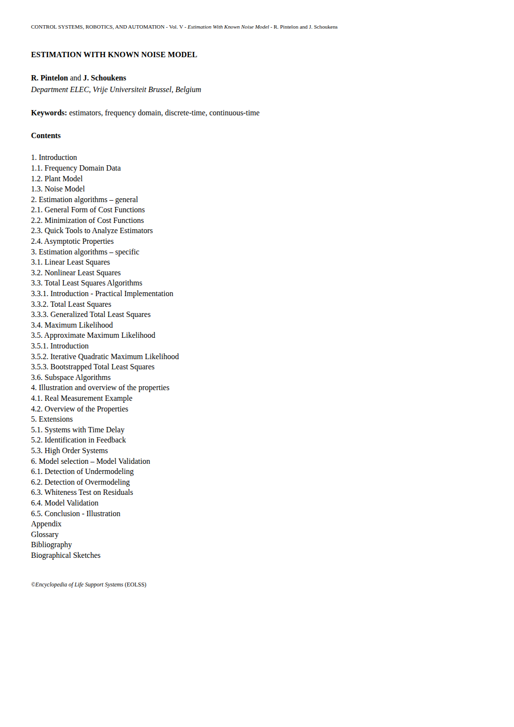CONTROL SYSTEMS, ROBOTICS, AND AUTOMATION - Vol. V - Estimation With Known Noise Model - R. Pintelon and J. Schoukens
ESTIMATION WITH KNOWN NOISE MODEL
R. Pintelon and J. Schoukens
Department ELEC, Vrije Universiteit Brussel, Belgium
Keywords: estimators, frequency domain, discrete-time, continuous-time
Contents
1. Introduction
1.1. Frequency Domain Data
1.2. Plant Model
1.3. Noise Model
2. Estimation algorithms – general
2.1. General Form of Cost Functions
2.2. Minimization of Cost Functions
2.3. Quick Tools to Analyze Estimators
2.4. Asymptotic Properties
3. Estimation algorithms – specific
3.1. Linear Least Squares
3.2. Nonlinear Least Squares
3.3. Total Least Squares Algorithms
3.3.1. Introduction - Practical Implementation
3.3.2. Total Least Squares
3.3.3. Generalized Total Least Squares
3.4. Maximum Likelihood
3.5. Approximate Maximum Likelihood
3.5.1. Introduction
3.5.2. Iterative Quadratic Maximum Likelihood
3.5.3. Bootstrapped Total Least Squares
3.6. Subspace Algorithms
4. Illustration and overview of the properties
4.1. Real Measurement Example
4.2. Overview of the Properties
5. Extensions
5.1. Systems with Time Delay
5.2. Identification in Feedback
5.3. High Order Systems
6. Model selection – Model Validation
6.1. Detection of Undermodeling
6.2. Detection of Overmodeling
6.3. Whiteness Test on Residuals
6.4. Model Validation
6.5. Conclusion - Illustration
Appendix
Glossary
Bibliography
Biographical Sketches
©Encyclopedia of Life Support Systems (EOLSS)